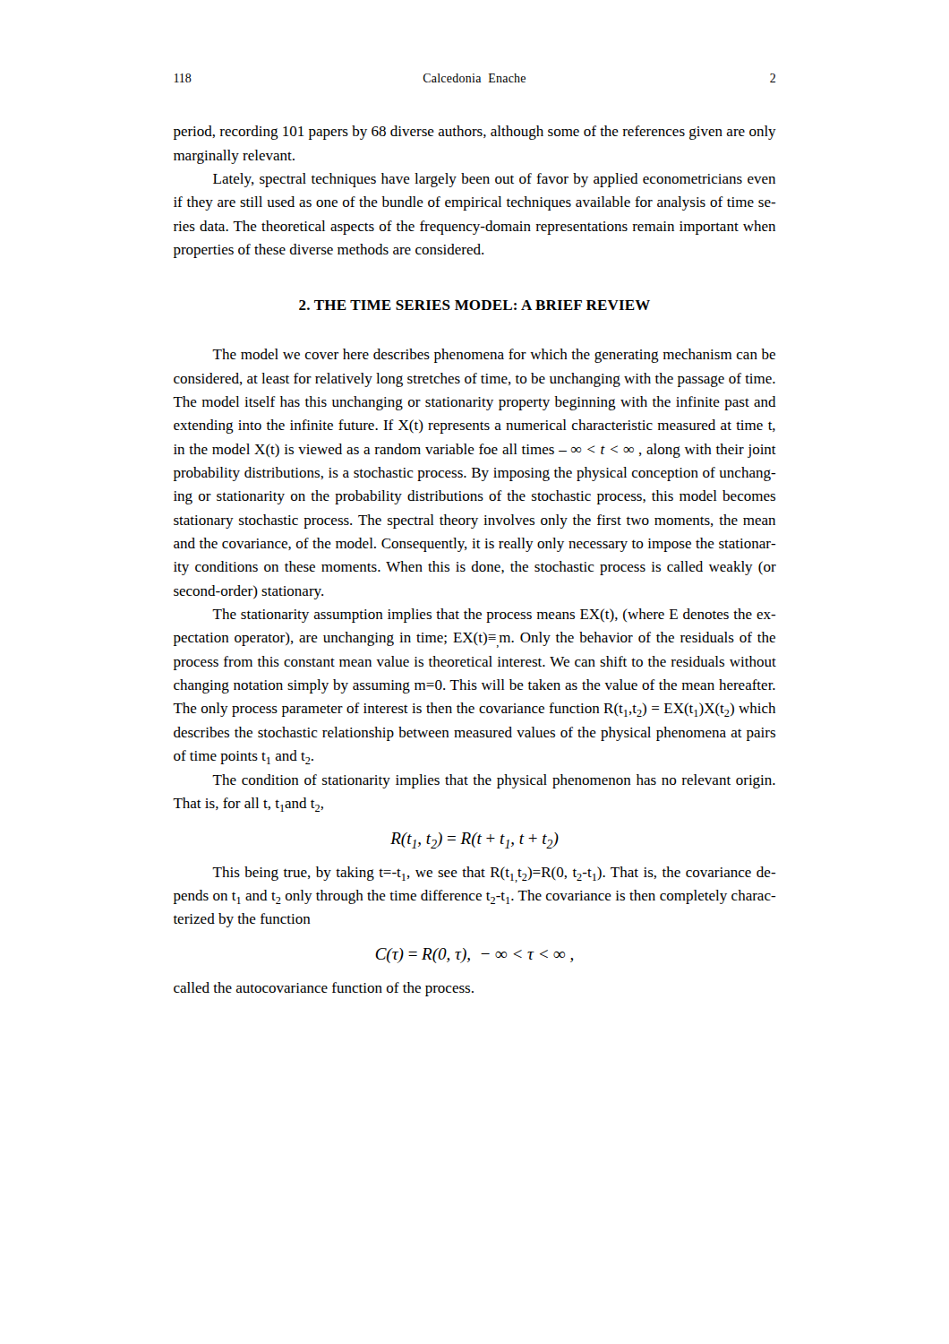118 Calcedonia Enache 2
period, recording 101 papers by 68 diverse authors, although some of the references given are only marginally relevant.
Lately, spectral techniques have largely been out of favor by applied econometricians even if they are still used as one of the bundle of empirical techniques available for analysis of time series data. The theoretical aspects of the frequency-domain representations remain important when properties of these diverse methods are considered.
2. THE TIME SERIES MODEL: A BRIEF REVIEW
The model we cover here describes phenomena for which the generating mechanism can be considered, at least for relatively long stretches of time, to be unchanging with the passage of time. The model itself has this unchanging or stationarity property beginning with the infinite past and extending into the infinite future. If X(t) represents a numerical characteristic measured at time t, in the model X(t) is viewed as a random variable foe all times – ∞ < t < ∞ , along with their joint probability distributions, is a stochastic process. By imposing the physical conception of unchanging or stationarity on the probability distributions of the stochastic process, this model becomes stationary stochastic process. The spectral theory involves only the first two moments, the mean and the covariance, of the model. Consequently, it is really only necessary to impose the stationarity conditions on these moments. When this is done, the stochastic process is called weakly (or second-order) stationary.
The stationarity assumption implies that the process means EX(t), (where E denotes the expectation operator), are unchanging in time; EX(t)≡,m. Only the behavior of the residuals of the process from this constant mean value is theoretical interest. We can shift to the residuals without changing notation simply by assuming m=0. This will be taken as the value of the mean hereafter. The only process parameter of interest is then the covariance function R(t1,t2) = EX(t1)X(t2) which describes the stochastic relationship between measured values of the physical phenomena at pairs of time points t1 and t2.
The condition of stationarity implies that the physical phenomenon has no relevant origin. That is, for all t, t1and t2,
R(t1, t2) = R(t + t1, t + t2)
This being true, by taking t=-t1, we see that R(t1,t2)=R(0, t2-t1). That is, the covariance depends on t1 and t2 only through the time difference t2-t1. The covariance is then completely characterized by the function
C(τ) = R(0, τ), − ∞ < τ < ∞ ,
called the autocovariance function of the process.